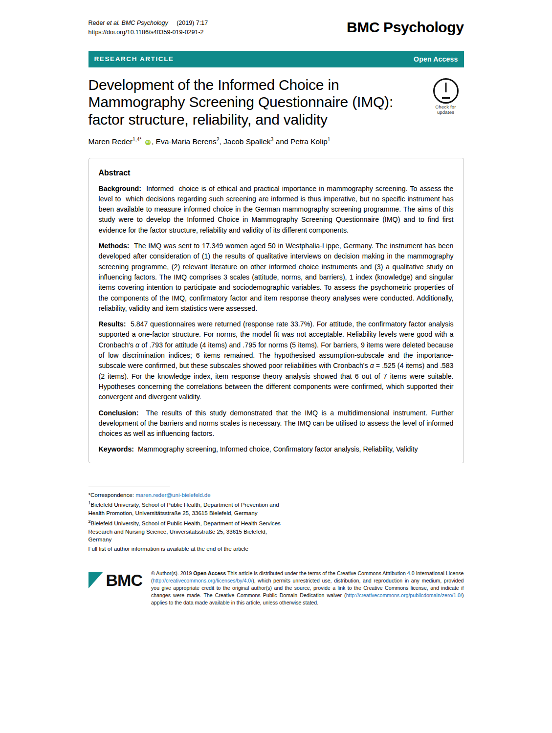Reder et al. BMC Psychology (2019) 7:17 https://doi.org/10.1186/s40359-019-0291-2
BMC Psychology
Research Article Open Access
Development of the Informed Choice in Mammography Screening Questionnaire (IMQ): factor structure, reliability, and validity
Check for
updates
Maren Reder1,4* , Eva-Maria Berens2, Jacob Spallek3 and Petra Kolip1
Abstract
Background: Informed choice is of ethical and practical importance in mammography screening. To assess the level to which decisions regarding such screening are informed is thus imperative, but no specific instrument has been available to measure informed choice in the German mammography screening programme. The aims of this study were to develop the Informed Choice in Mammography Screening Questionnaire (IMQ) and to find first evidence for the factor structure, reliability and validity of its different components.
Methods: The IMQ was sent to 17.349 women aged 50 in Westphalia-Lippe, Germany. The instrument has been developed after consideration of (1) the results of qualitative interviews on decision making in the mammography screening programme, (2) relevant literature on other informed choice instruments and (3) a qualitative study on influencing factors. The IMQ comprises 3 scales (attitude, norms, and barriers), 1 index (knowledge) and singular items covering intention to participate and sociodemographic variables. To assess the psychometric properties of the components of the IMQ, confirmatory factor and item response theory analyses were conducted. Additionally, reliability, validity and item statistics were assessed.
Results: 5.847 questionnaires were returned (response rate 33.7%). For attitude, the confirmatory factor analysis supported a one-factor structure. For norms, the model fit was not acceptable. Reliability levels were good with a Cronbach's α of .793 for attitude (4 items) and .795 for norms (5 items). For barriers, 9 items were deleted because of low discrimination indices; 6 items remained. The hypothesised assumption-subscale and the importance-subscale were confirmed, but these subscales showed poor reliabilities with Cronbach's α = .525 (4 items) and .583 (2 items). For the knowledge index, item response theory analysis showed that 6 out of 7 items were suitable. Hypotheses concerning the correlations between the different components were confirmed, which supported their convergent and divergent validity.
Conclusion: The results of this study demonstrated that the IMQ is a multidimensional instrument. Further development of the barriers and norms scales is necessary. The IMQ can be utilised to assess the level of informed choices as well as influencing factors.
Keywords: Mammography screening, Informed choice, Confirmatory factor analysis, Reliability, Validity
*Correspondence: maren.reder@uni-bielefeld.de
1Bielefeld University, School of Public Health, Department of Prevention and Health Promotion, Universitätsstraße 25, 33615 Bielefeld, Germany
2Bielefeld University, School of Public Health, Department of Health Services Research and Nursing Science, Universitätsstraße 25, 33615 Bielefeld, Germany
Full list of author information is available at the end of the article
BMC
© Author(s). 2019 Open Access This article is distributed under the terms of the Creative Commons Attribution 4.0 International License (http://creativecommons.org/licenses/by/4.0/), which permits unrestricted use, distribution, and reproduction in any medium, provided you give appropriate credit to the original author(s) and the source, provide a link to the Creative Commons license, and indicate if changes were made. The Creative Commons Public Domain Dedication waiver (http://creativecommons.org/publicdomain/zero/1.0/) applies to the data made available in this article, unless otherwise stated.